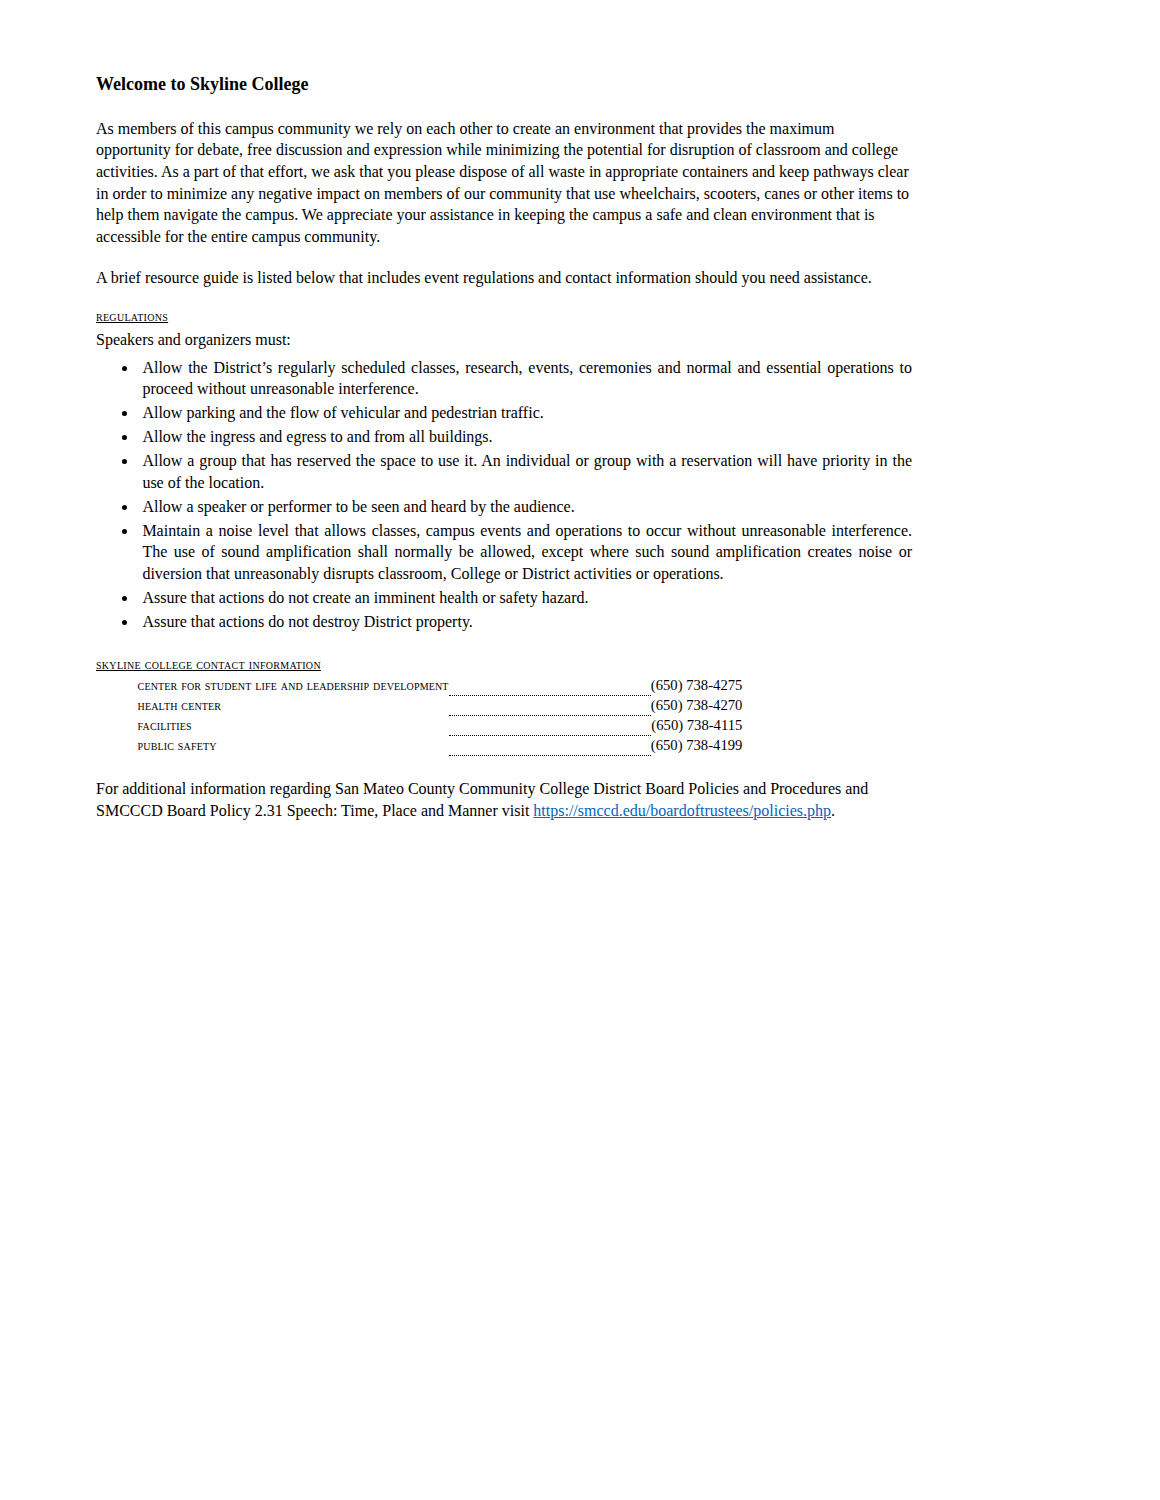Welcome to Skyline College
As members of this campus community we rely on each other to create an environment that provides the maximum opportunity for debate, free discussion and expression while minimizing the potential for disruption of classroom and college activities. As a part of that effort, we ask that you please dispose of all waste in appropriate containers and keep pathways clear in order to minimize any negative impact on members of our community that use wheelchairs, scooters, canes or other items to help them navigate the campus. We appreciate your assistance in keeping the campus a safe and clean environment that is accessible for the entire campus community.
A brief resource guide is listed below that includes event regulations and contact information should you need assistance.
Regulations
Speakers and organizers must:
Allow the District’s regularly scheduled classes, research, events, ceremonies and normal and essential operations to proceed without unreasonable interference.
Allow parking and the flow of vehicular and pedestrian traffic.
Allow the ingress and egress to and from all buildings.
Allow a group that has reserved the space to use it. An individual or group with a reservation will have priority in the use of the location.
Allow a speaker or performer to be seen and heard by the audience.
Maintain a noise level that allows classes, campus events and operations to occur without unreasonable interference. The use of sound amplification shall normally be allowed, except where such sound amplification creates noise or diversion that unreasonably disrupts classroom, College or District activities or operations.
Assure that actions do not create an imminent health or safety hazard.
Assure that actions do not destroy District property.
Skyline College Contact Information
| Center for Student Life and Leadership Development | | (650) 738-4275 |
| Health Center | | (650) 738‑4270 |
| Facilities | | (650) 738-4115 |
| Public Safety | | (650) 738-4199 |
For additional information regarding San Mateo County Community College District Board Policies and Procedures and SMCCCD Board Policy 2.31 Speech: Time, Place and Manner visit https://smccd.edu/boardoftrustees/policies.php.